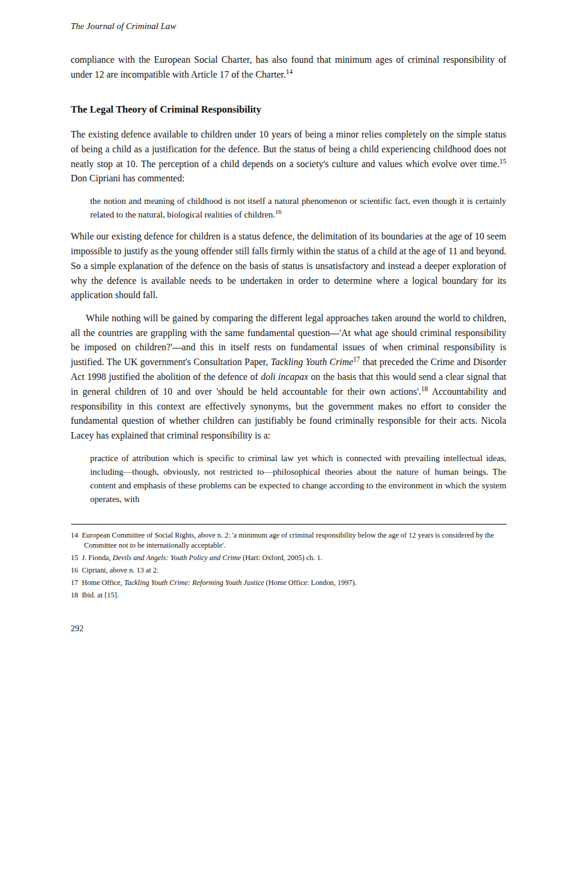The Journal of Criminal Law
compliance with the European Social Charter, has also found that minimum ages of criminal responsibility of under 12 are incompatible with Article 17 of the Charter.14
The Legal Theory of Criminal Responsibility
The existing defence available to children under 10 years of being a minor relies completely on the simple status of being a child as a justification for the defence. But the status of being a child experiencing childhood does not neatly stop at 10. The perception of a child depends on a society's culture and values which evolve over time.15 Don Cipriani has commented:
the notion and meaning of childhood is not itself a natural phenomenon or scientific fact, even though it is certainly related to the natural, biological realities of children.16
While our existing defence for children is a status defence, the delimitation of its boundaries at the age of 10 seem impossible to justify as the young offender still falls firmly within the status of a child at the age of 11 and beyond. So a simple explanation of the defence on the basis of status is unsatisfactory and instead a deeper exploration of why the defence is available needs to be undertaken in order to determine where a logical boundary for its application should fall.
While nothing will be gained by comparing the different legal approaches taken around the world to children, all the countries are grappling with the same fundamental question—'At what age should criminal responsibility be imposed on children?'—and this in itself rests on fundamental issues of when criminal responsibility is justified. The UK government's Consultation Paper, Tackling Youth Crime17 that preceded the Crime and Disorder Act 1998 justified the abolition of the defence of doli incapax on the basis that this would send a clear signal that in general children of 10 and over 'should be held accountable for their own actions'.18 Accountability and responsibility in this context are effectively synonyms, but the government makes no effort to consider the fundamental question of whether children can justifiably be found criminally responsible for their acts. Nicola Lacey has explained that criminal responsibility is a:
practice of attribution which is specific to criminal law yet which is connected with prevailing intellectual ideas, including—though, obviously, not restricted to—philosophical theories about the nature of human beings. The content and emphasis of these problems can be expected to change according to the environment in which the system operates, with
14 European Committee of Social Rights, above n. 2: 'a minimum age of criminal responsibility below the age of 12 years is considered by the Committee not to be internationally acceptable'.
15 J. Fionda, Devils and Angels: Youth Policy and Crime (Hart: Oxford, 2005) ch. 1.
16 Cipriani, above n. 13 at 2.
17 Home Office, Tackling Youth Crime: Reforming Youth Justice (Home Office: London, 1997).
18 Ibid. at [15].
292